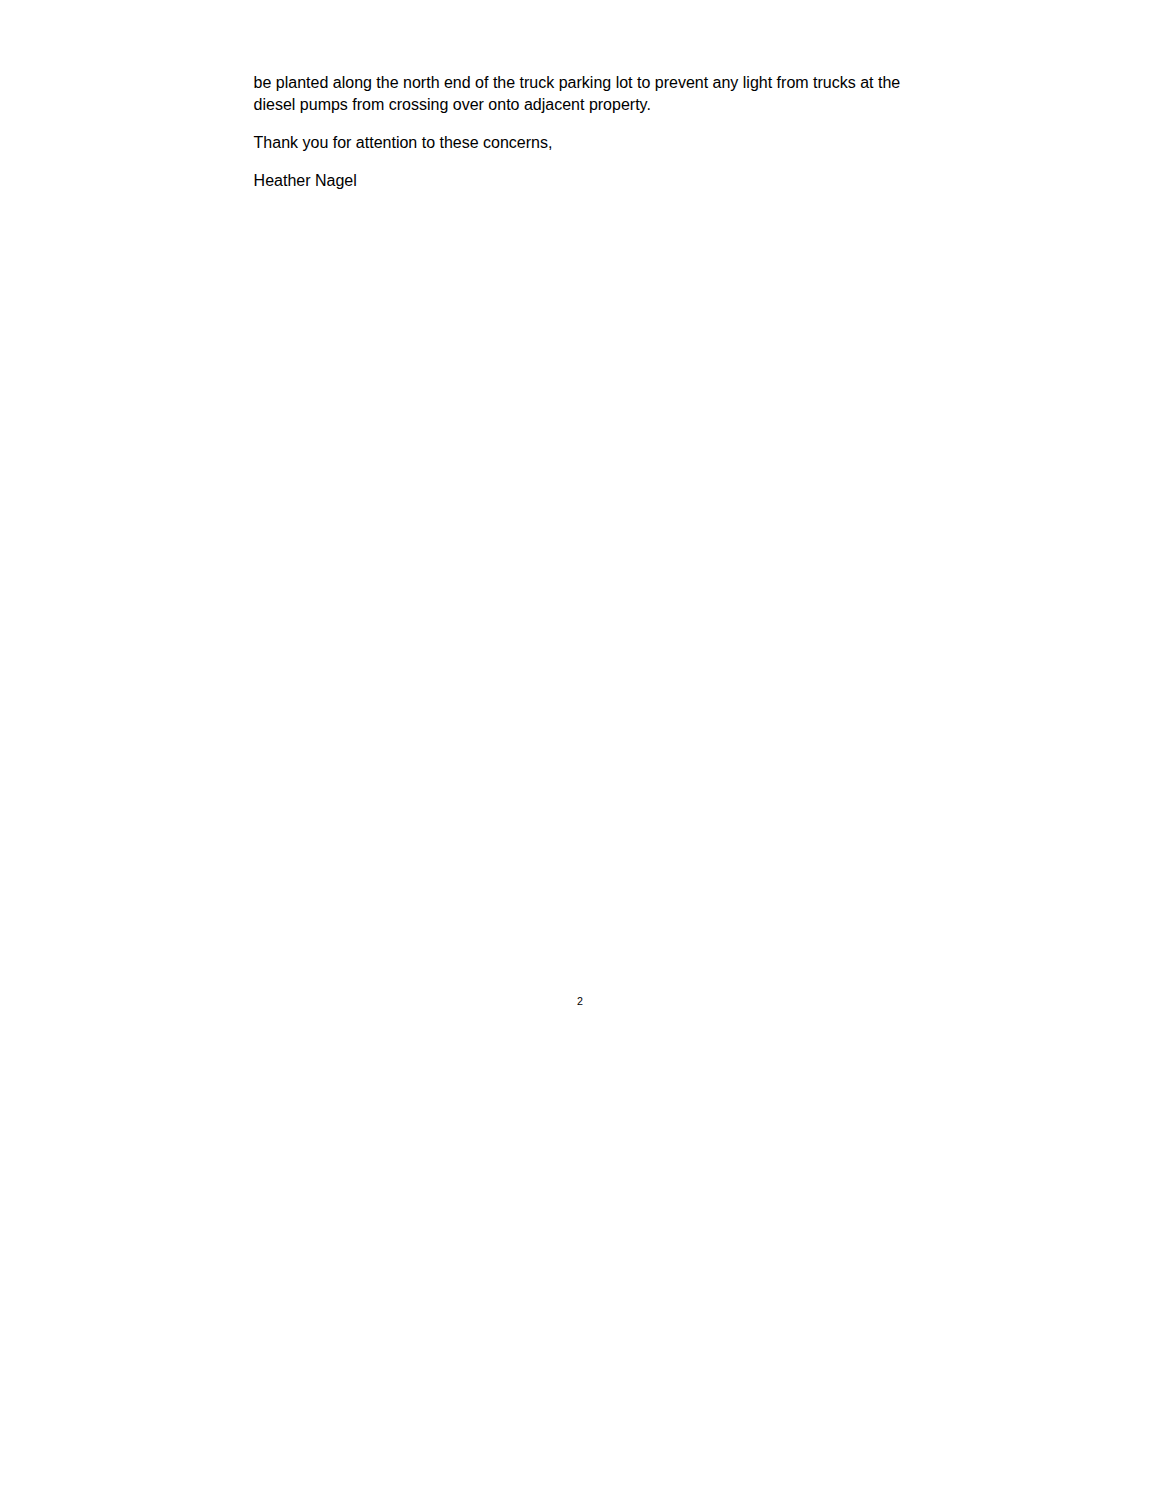be planted along the north end of the truck parking lot to prevent any light from trucks at the diesel pumps from crossing over onto adjacent property.
Thank you for attention to these concerns,
Heather Nagel
2